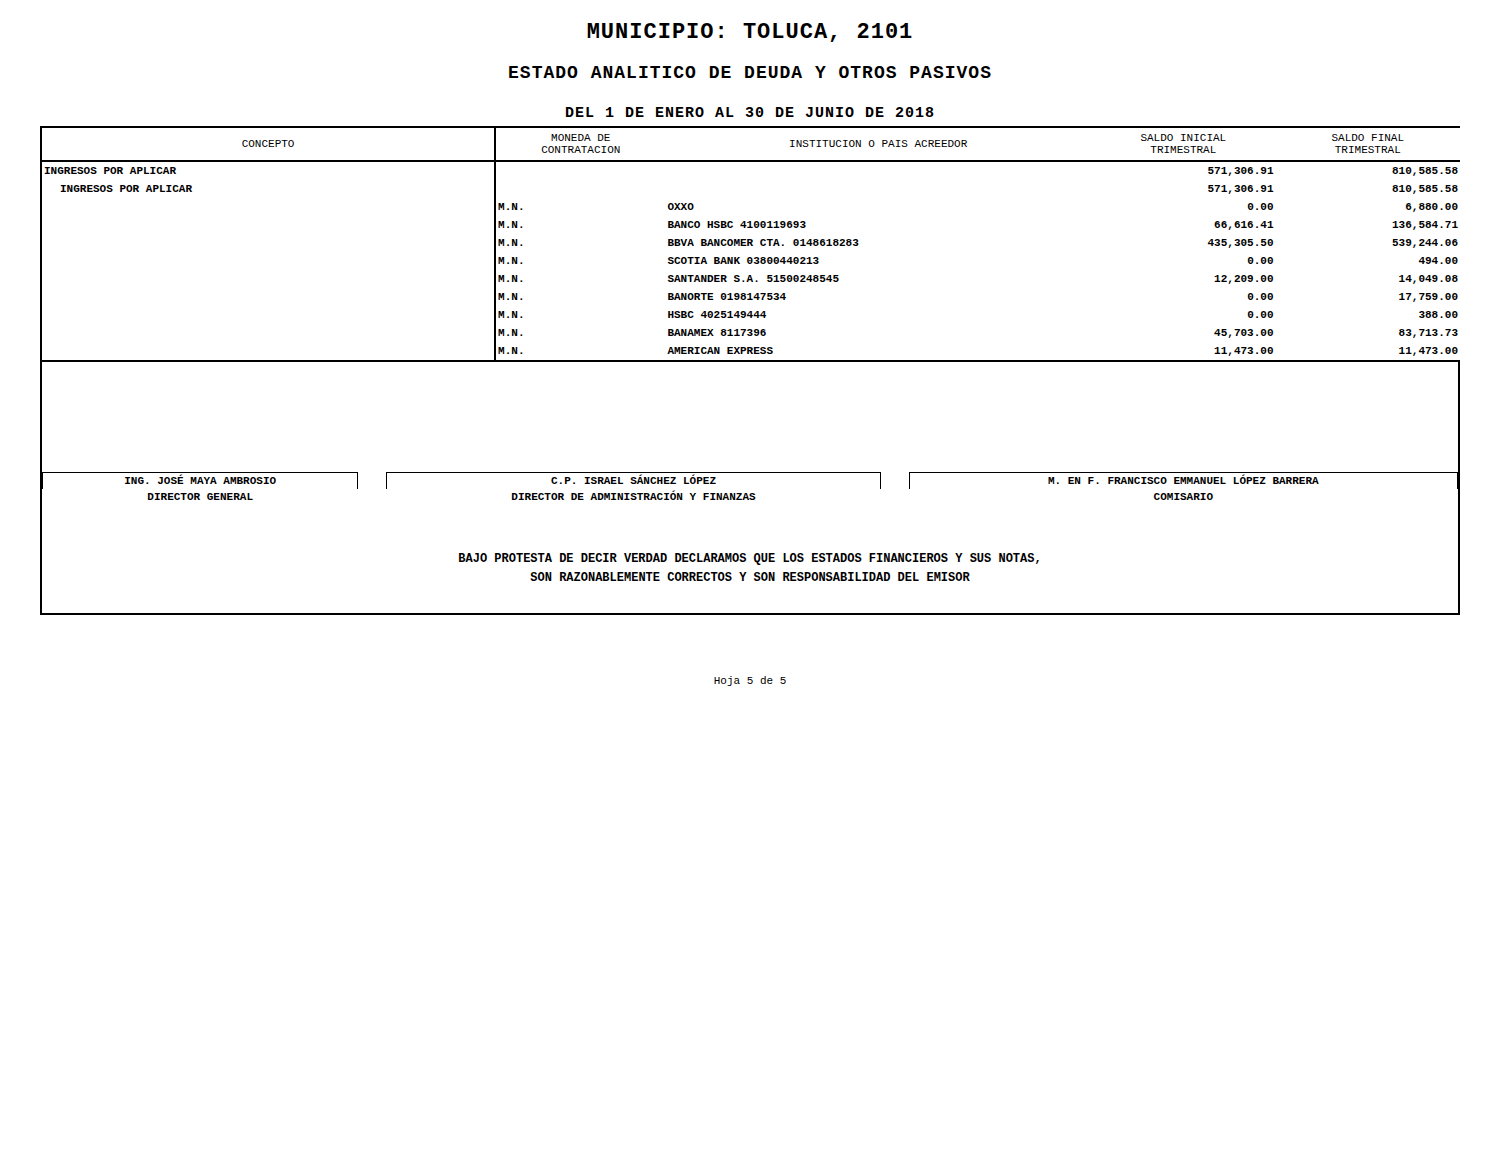MUNICIPIO: TOLUCA, 2101
ESTADO ANALITICO DE DEUDA Y OTROS PASIVOS
DEL 1 DE ENERO AL 30 DE JUNIO DE 2018
| CONCEPTO | MONEDA DE CONTRATACION | INSTITUCION O PAIS ACREEDOR | SALDO INICIAL TRIMESTRAL | SALDO FINAL TRIMESTRAL |
| --- | --- | --- | --- | --- |
| INGRESOS POR APLICAR | | | 571,306.91 | 810,585.58 |
| INGRESOS POR APLICAR | | | 571,306.91 | 810,585.58 |
| | M.N. | OXXO | 0.00 | 6,880.00 |
| | M.N. | BANCO HSBC 4100119693 | 66,616.41 | 136,584.71 |
| | M.N. | BBVA BANCOMER CTA. 0148618283 | 435,305.50 | 539,244.06 |
| | M.N. | SCOTIA BANK 03800440213 | 0.00 | 494.00 |
| | M.N. | SANTANDER S.A. 51500248545 | 12,209.00 | 14,049.08 |
| | M.N. | BANORTE 0198147534 | 0.00 | 17,759.00 |
| | M.N. | HSBC 4025149444 | 0.00 | 388.00 |
| | M.N. | BANAMEX 8117396 | 45,703.00 | 83,713.73 |
| | M.N. | AMERICAN EXPRESS | 11,473.00 | 11,473.00 |
| ING. JOSÉ MAYA AMBROSIO | | C.P. ISRAEL SÁNCHEZ LÓPEZ | | M. EN F. FRANCISCO EMMANUEL LÓPEZ BARRERA |
| DIRECTOR GENERAL | | DIRECTOR DE ADMINISTRACIÓN Y FINANZAS | | COMISARIO |
BAJO PROTESTA DE DECIR VERDAD DECLARAMOS QUE LOS ESTADOS FINANCIEROS Y SUS NOTAS,
SON RAZONABLEMENTE CORRECTOS Y SON RESPONSABILIDAD DEL EMISOR
Hoja 5 de 5